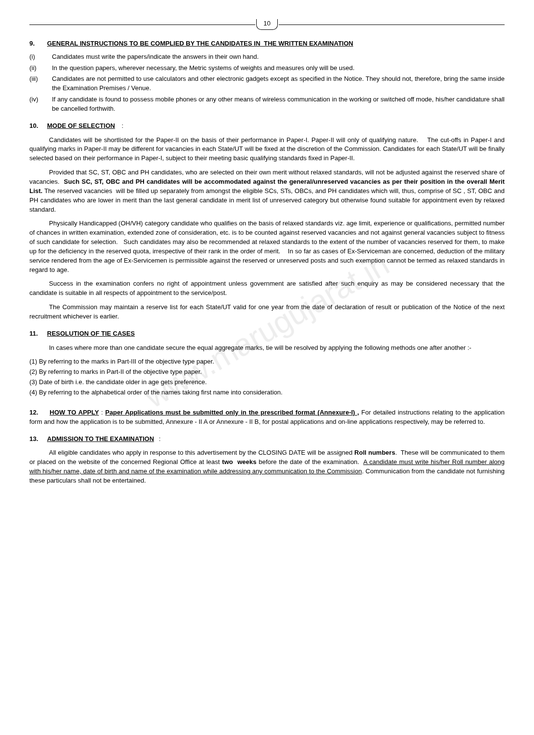www.marugujarat.in
10
9.
GENERAL INSTRUCTIONS TO BE COMPLIED BY THE CANDIDATES IN THE WRITTEN EXAMINATION
(i) Candidates must write the papers/indicate the answers in their own hand.
(ii) In the question papers, wherever necessary, the Metric systems of weights and measures only will be used.
(iii) Candidates are not permitted to use calculators and other electronic gadgets except as specified in the Notice. They should not, therefore, bring the same inside the Examination Premises / Venue.
(iv) If any candidate is found to possess mobile phones or any other means of wireless communication in the working or switched off mode, his/her candidature shall be cancelled forthwith.
10.
MODE OF SELECTION
:
Candidates will be shortlisted for the Paper-II on the basis of their performance in Paper-I. Paper-II will only of qualifying nature. The cut-offs in Paper-I and qualifying marks in Paper-II may be different for vacancies in each State/UT will be fixed at the discretion of the Commission. Candidates for each State/UT will be finally selected based on their performance in Paper-I, subject to their meeting basic qualifying standards fixed in Paper-II.
Provided that SC, ST, OBC and PH candidates, who are selected on their own merit without relaxed standards, will not be adjusted against the reserved share of vacancies. Such SC, ST, OBC and PH candidates will be accommodated against the general/unreserved vacancies as per their position in the overall Merit List. The reserved vacancies will be filled up separately from amongst the eligible SCs, STs, OBCs, and PH candidates which will, thus, comprise of SC , ST, OBC and PH candidates who are lower in merit than the last general candidate in merit list of unreserved category but otherwise found suitable for appointment even by relaxed standard.
Physically Handicapped (OH/VH) category candidate who qualifies on the basis of relaxed standards viz. age limit, experience or qualifications, permitted number of chances in written examination, extended zone of consideration, etc. is to be counted against reserved vacancies and not against general vacancies subject to fitness of such candidate for selection. Such candidates may also be recommended at relaxed standards to the extent of the number of vacancies reserved for them, to make up for the deficiency in the reserved quota, irrespective of their rank in the order of merit. In so far as cases of Ex-Serviceman are concerned, deduction of the military service rendered from the age of Ex-Servicemen is permissible against the reserved or unreserved posts and such exemption cannot be termed as relaxed standards in regard to age.
Success in the examination confers no right of appointment unless government are satisfied after such enquiry as may be considered necessary that the candidate is suitable in all respects of appointment to the service/post.
The Commission may maintain a reserve list for each State/UT valid for one year from the date of declaration of result or publication of the Notice of the next recruitment whichever is earlier.
11.
RESOLUTION OF TIE CASES
In cases where more than one candidate secure the equal aggregate marks, tie will be resolved by applying the following methods one after another :-
(1) By referring to the marks in Part-III of the objective type paper.
(2) By referring to marks in Part-II of the objective type paper.
(3) Date of birth i.e. the candidate older in age gets preference.
(4) By referring to the alphabetical order of the names taking first name into consideration.
12. HOW TO APPLY : Paper Applications must be submitted only in the prescribed format (Annexure-I) , For detailed instructions relating to the application form and how the application is to be submitted, Annexure - II A or Annexure - II B, for postal applications and on-line applications respectively, may be referred to.
13.
ADMISSION TO THE EXAMINATION
:
All eligible candidates who apply in response to this advertisement by the CLOSING DATE will be assigned Roll numbers. These will be communicated to them or placed on the website of the concerned Regional Office at least two weeks before the date of the examination. A candidate must write his/her Roll number along with his/her name, date of birth and name of the examination while addressing any communication to the Commission. Communication from the candidate not furnishing these particulars shall not be entertained.